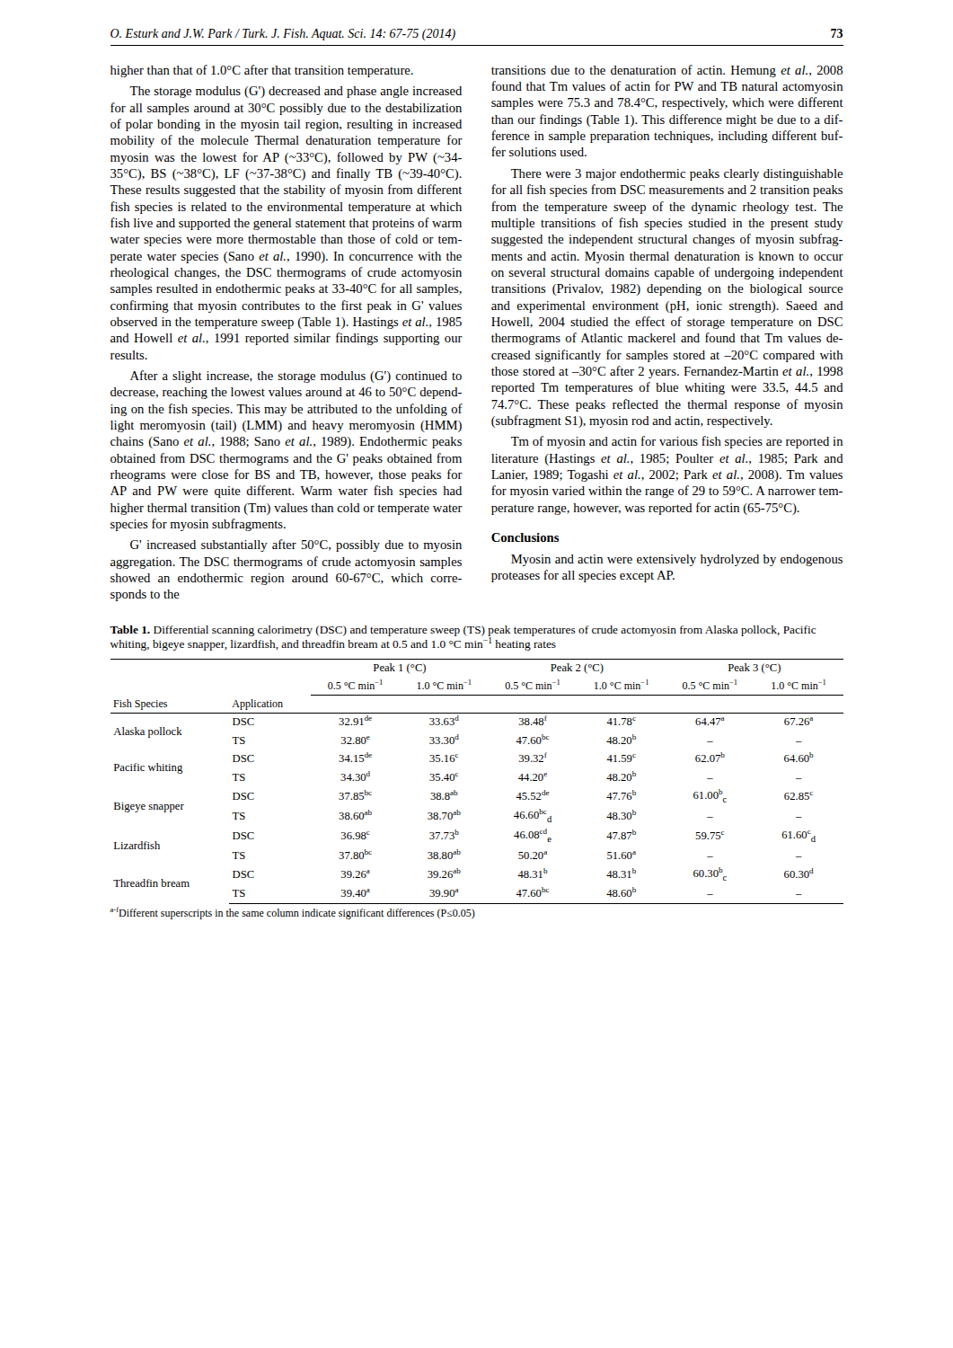O. Esturk and J.W. Park / Turk. J. Fish. Aquat. Sci. 14: 67-75 (2014) 73
higher than that of 1.0°C after that transition temperature.
The storage modulus (G') decreased and phase angle increased for all samples around at 30°C possibly due to the destabilization of polar bonding in the myosin tail region, resulting in increased mobility of the molecule Thermal denaturation temperature for myosin was the lowest for AP (~33°C), followed by PW (~34-35°C), BS (~38°C), LF (~37-38°C) and finally TB (~39-40°C). These results suggested that the stability of myosin from different fish species is related to the environmental temperature at which fish live and supported the general statement that proteins of warm water species were more thermostable than those of cold or temperate water species (Sano et al., 1990). In concurrence with the rheological changes, the DSC thermograms of crude actomyosin samples resulted in endothermic peaks at 33-40°C for all samples, confirming that myosin contributes to the first peak in G' values observed in the temperature sweep (Table 1). Hastings et al., 1985 and Howell et al., 1991 reported similar findings supporting our results.
After a slight increase, the storage modulus (G') continued to decrease, reaching the lowest values around at 46 to 50°C depending on the fish species. This may be attributed to the unfolding of light meromyosin (tail) (LMM) and heavy meromyosin (HMM) chains (Sano et al., 1988; Sano et al., 1989). Endothermic peaks obtained from DSC thermograms and the G' peaks obtained from rheograms were close for BS and TB, however, those peaks for AP and PW were quite different. Warm water fish species had higher thermal transition (Tm) values than cold or temperate water species for myosin subfragments.
G' increased substantially after 50°C, possibly due to myosin aggregation. The DSC thermograms of crude actomyosin samples showed an endothermic region around 60-67°C, which corresponds to the
transitions due to the denaturation of actin. Hemung et al., 2008 found that Tm values of actin for PW and TB natural actomyosin samples were 75.3 and 78.4°C, respectively, which were different than our findings (Table 1). This difference might be due to a difference in sample preparation techniques, including different buffer solutions used.
There were 3 major endothermic peaks clearly distinguishable for all fish species from DSC measurements and 2 transition peaks from the temperature sweep of the dynamic rheology test. The multiple transitions of fish species studied in the present study suggested the independent structural changes of myosin subfragments and actin. Myosin thermal denaturation is known to occur on several structural domains capable of undergoing independent transitions (Privalov, 1982) depending on the biological source and experimental environment (pH, ionic strength). Saeed and Howell, 2004 studied the effect of storage temperature on DSC thermograms of Atlantic mackerel and found that Tm values decreased significantly for samples stored at –20°C compared with those stored at –30°C after 2 years. Fernandez-Martin et al., 1998 reported Tm temperatures of blue whiting were 33.5, 44.5 and 74.7°C. These peaks reflected the thermal response of myosin (subfragment S1), myosin rod and actin, respectively.
Tm of myosin and actin for various fish species are reported in literature (Hastings et al., 1985; Poulter et al., 1985; Park and Lanier, 1989; Togashi et al., 2002; Park et al., 2008). Tm values for myosin varied within the range of 29 to 59°C. A narrower temperature range, however, was reported for actin (65-75°C).
Conclusions
Myosin and actin were extensively hydrolyzed by endogenous proteases for all species except AP.
Table 1. Differential scanning calorimetry (DSC) and temperature sweep (TS) peak temperatures of crude actomyosin from Alaska pollock, Pacific whiting, bigeye snapper, lizardfish, and threadfin bream at 0.5 and 1.0 °C min−1 heating rates
| | | Peak 1 (°C) | Peak 2 (°C) | Peak 3 (°C) |
| --- | --- | --- | --- | --- |
| 0.5 °C min −1 | 1.0 °C min −1 | 0.5 °C min −1 | 1.0 °C min −1 | 0.5 °C min −1 | 1.0 °C min −1 |
| Fish Species | Application | |
| Alaska pollock | DSC | 32.91 de | 33.63 d | 38.48 f | 41.78 c | 64.47 a | 67.26 a |
| TS | 32.80 e | 33.30 d | 47.60 bc | 48.20 b | – | – |
| Pacific whiting | DSC | 34.15 de | 35.16 c | 39.32 f | 41.59 c | 62.07 b | 64.60 b |
| TS | 34.30 d | 35.40 c | 44.20 e | 48.20 b | – | – |
| Bigeye snapper | DSC | 37.85 bc | 38.8 ab | 45.52 de | 47.76 b | 61.00 b c | 62.85 c |
| TS | 38.60 ab | 38.70 ab | 46.60 bc d | 48.30 b | – | – |
| Lizardfish | DSC | 36.98 c | 37.73 b | 46.08 cd e | 47.87 b | 59.75 c | 61.60 c d |
| TS | 37.80 bc | 38.80 ab | 50.20 a | 51.60 a | – | – |
| Threadfin bream | DSC | 39.26 a | 39.26 ab | 48.31 b | 48.31 b | 60.30 b c | 60.30 d |
| TS | 39.40 a | 39.90 a | 47.60 bc | 48.60 b | – | – |
a-fDifferent superscripts in the same column indicate significant differences (P≤0.05)